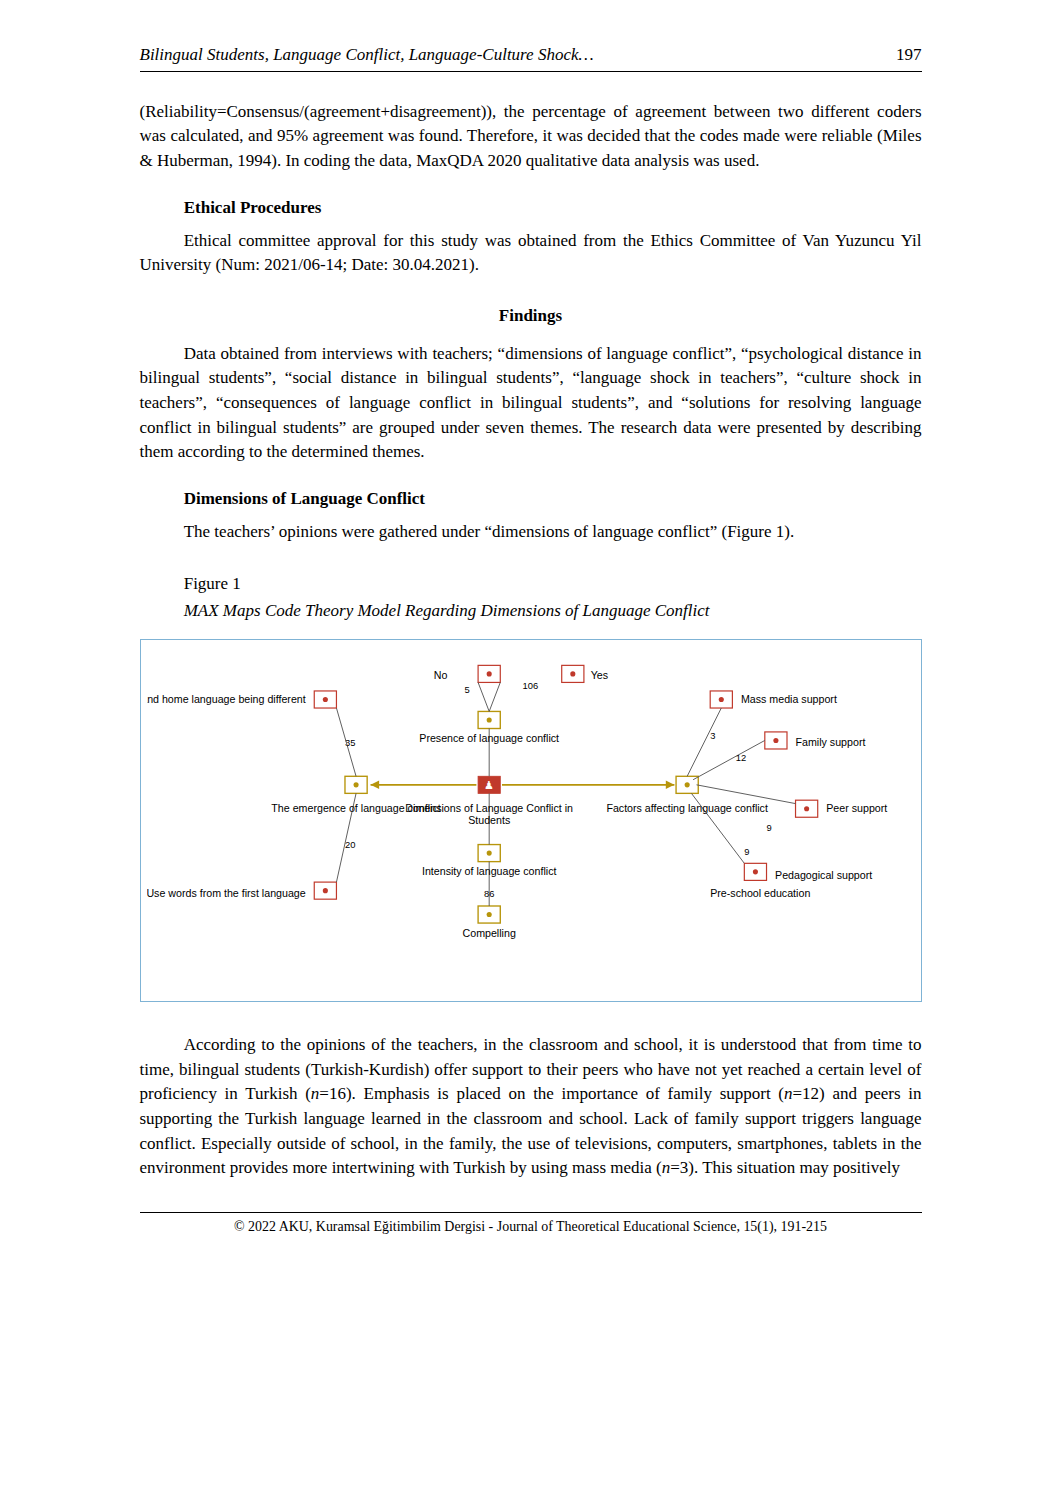Bilingual Students, Language Conflict, Language-Culture Shock… 197
(Reliability=Consensus/(agreement+disagreement)), the percentage of agreement between two different coders was calculated, and 95% agreement was found. Therefore, it was decided that the codes made were reliable (Miles & Huberman, 1994). In coding the data, MaxQDA 2020 qualitative data analysis was used.
Ethical Procedures
Ethical committee approval for this study was obtained from the Ethics Committee of Van Yuzuncu Yil University (Num: 2021/06-14; Date: 30.04.2021).
Findings
Data obtained from interviews with teachers; “dimensions of language conflict”, “psychological distance in bilingual students”, “social distance in bilingual students”, “language shock in teachers”, “culture shock in teachers”, “consequences of language conflict in bilingual students”, and “solutions for resolving language conflict in bilingual students” are grouped under seven themes. The research data were presented by describing them according to the determined themes.
Dimensions of Language Conflict
The teachers’ opinions were gathered under “dimensions of language conflict” (Figure 1).
Figure 1
MAX Maps Code Theory Model Regarding Dimensions of Language Conflict
♟ No Yes 5 106 Presence of language conflict Dimensions of Language Conflict in Students Intensity of language conflict 86 Compelling School and home language being different 35 The emergence of language conflict 20 Use words from the first language Mass media support 3 Family support 12 Factors affecting language conflict Peer support 9 9 Pedagogical support Pre-school education
According to the opinions of the teachers, in the classroom and school, it is understood that from time to time, bilingual students (Turkish-Kurdish) offer support to their peers who have not yet reached a certain level of proficiency in Turkish (n=16). Emphasis is placed on the importance of family support (n=12) and peers in supporting the Turkish language learned in the classroom and school. Lack of family support triggers language conflict. Especially outside of school, in the family, the use of televisions, computers, smartphones, tablets in the environment provides more intertwining with Turkish by using mass media (n=3). This situation may positively
© 2022 AKU, Kuramsal Eğitimbilim Dergisi - Journal of Theoretical Educational Science, 15(1), 191-215